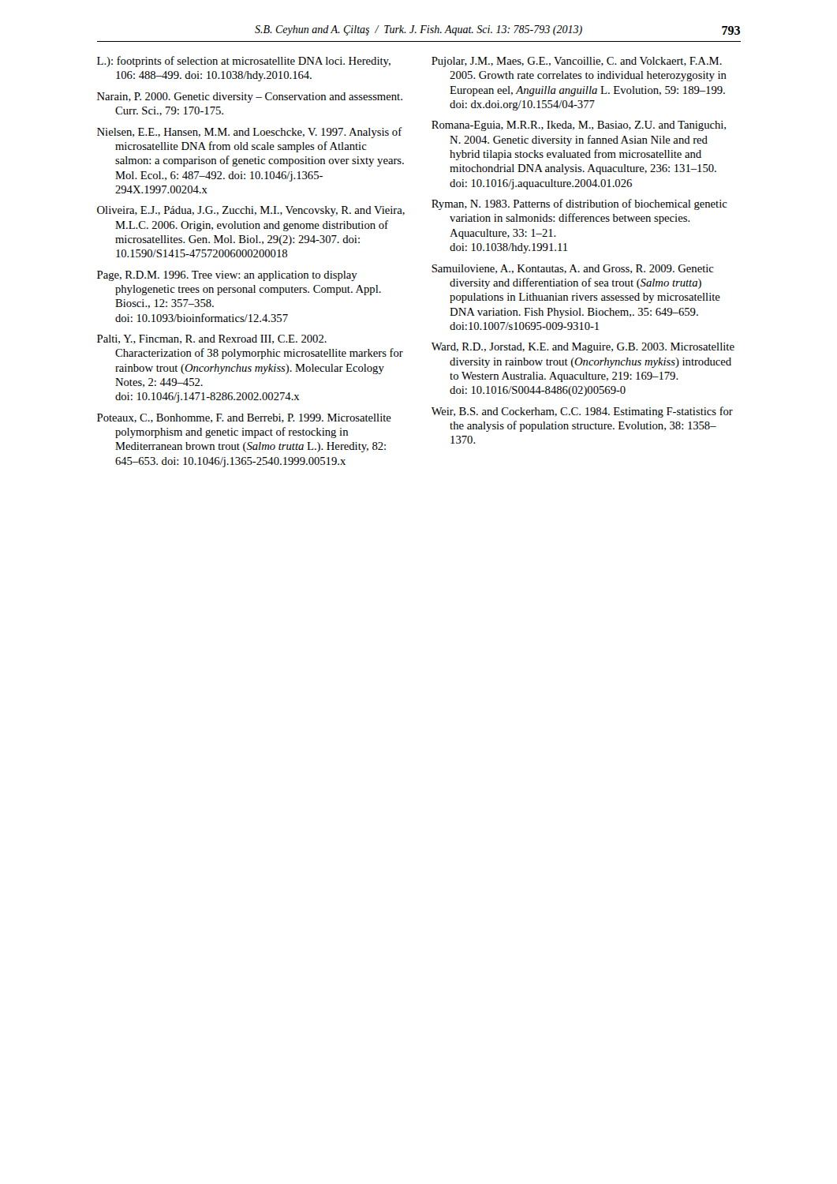S.B. Ceyhun and A. Çiltaş / Turk. J. Fish. Aquat. Sci. 13: 785-793 (2013) 793
L.): footprints of selection at microsatellite DNA loci. Heredity, 106: 488–499. doi: 10.1038/hdy.2010.164.
Narain, P. 2000. Genetic diversity – Conservation and assessment. Curr. Sci., 79: 170-175.
Nielsen, E.E., Hansen, M.M. and Loeschcke, V. 1997. Analysis of microsatellite DNA from old scale samples of Atlantic salmon: a comparison of genetic composition over sixty years. Mol. Ecol., 6: 487–492. doi: 10.1046/j.1365-294X.1997.00204.x
Oliveira, E.J., Pádua, J.G., Zucchi, M.I., Vencovsky, R. and Vieira, M.L.C. 2006. Origin, evolution and genome distribution of microsatellites. Gen. Mol. Biol., 29(2): 294-307. doi: 10.1590/S1415-47572006000200018
Page, R.D.M. 1996. Tree view: an application to display phylogenetic trees on personal computers. Comput. Appl. Biosci., 12: 357–358. doi: 10.1093/bioinformatics/12.4.357
Palti, Y., Fincman, R. and Rexroad III, C.E. 2002. Characterization of 38 polymorphic microsatellite markers for rainbow trout (Oncorhynchus mykiss). Molecular Ecology Notes, 2: 449–452. doi: 10.1046/j.1471-8286.2002.00274.x
Poteaux, C., Bonhomme, F. and Berrebi, P. 1999. Microsatellite polymorphism and genetic impact of restocking in Mediterranean brown trout (Salmo trutta L.). Heredity, 82: 645–653. doi: 10.1046/j.1365-2540.1999.00519.x
Pujolar, J.M., Maes, G.E., Vancoillie, C. and Volckaert, F.A.M. 2005. Growth rate correlates to individual heterozygosity in European eel, Anguilla anguilla L. Evolution, 59: 189–199. doi: dx.doi.org/10.1554/04-377
Romana-Eguia, M.R.R., Ikeda, M., Basiao, Z.U. and Taniguchi, N. 2004. Genetic diversity in fanned Asian Nile and red hybrid tilapia stocks evaluated from microsatellite and mitochondrial DNA analysis. Aquaculture, 236: 131–150. doi: 10.1016/j.aquaculture.2004.01.026
Ryman, N. 1983. Patterns of distribution of biochemical genetic variation in salmonids: differences between species. Aquaculture, 33: 1–21. doi: 10.1038/hdy.1991.11
Samuiloviene, A., Kontautas, A. and Gross, R. 2009. Genetic diversity and differentiation of sea trout (Salmo trutta) populations in Lithuanian rivers assessed by microsatellite DNA variation. Fish Physiol. Biochem,. 35: 649–659. doi:10.1007/s10695-009-9310-1
Ward, R.D., Jorstad, K.E. and Maguire, G.B. 2003. Microsatellite diversity in rainbow trout (Oncorhynchus mykiss) introduced to Western Australia. Aquaculture, 219: 169–179. doi: 10.1016/S0044-8486(02)00569-0
Weir, B.S. and Cockerham, C.C. 1984. Estimating F-statistics for the analysis of population structure. Evolution, 38: 1358–1370.